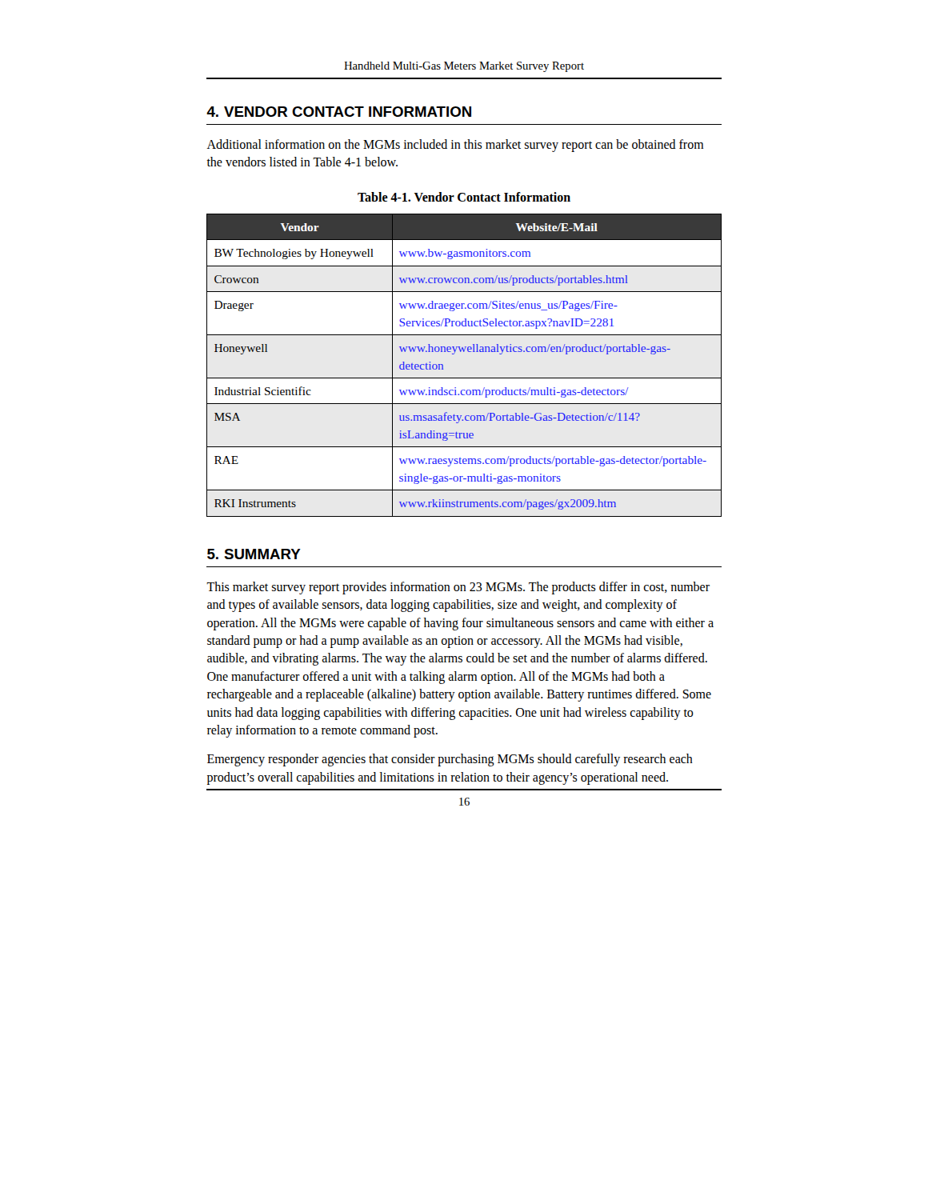Handheld Multi-Gas Meters Market Survey Report
4. VENDOR CONTACT INFORMATION
Additional information on the MGMs included in this market survey report can be obtained from the vendors listed in Table 4-1 below.
Table 4-1. Vendor Contact Information
| Vendor | Website/E-Mail |
| --- | --- |
| BW Technologies by Honeywell | www.bw-gasmonitors.com |
| Crowcon | www.crowcon.com/us/products/portables.html |
| Draeger | www.draeger.com/Sites/enus_us/Pages/Fire-Services/ProductSelector.aspx?navID=2281 |
| Honeywell | www.honeywellanalytics.com/en/product/portable-gas-detection |
| Industrial Scientific | www.indsci.com/products/multi-gas-detectors/ |
| MSA | us.msasafety.com/Portable-Gas-Detection/c/114?isLanding=true |
| RAE | www.raesystems.com/products/portable-gas-detector/portable-single-gas-or-multi-gas-monitors |
| RKI Instruments | www.rkiinstruments.com/pages/gx2009.htm |
5. SUMMARY
This market survey report provides information on 23 MGMs. The products differ in cost, number and types of available sensors, data logging capabilities, size and weight, and complexity of operation. All the MGMs were capable of having four simultaneous sensors and came with either a standard pump or had a pump available as an option or accessory. All the MGMs had visible, audible, and vibrating alarms. The way the alarms could be set and the number of alarms differed. One manufacturer offered a unit with a talking alarm option. All of the MGMs had both a rechargeable and a replaceable (alkaline) battery option available. Battery runtimes differed. Some units had data logging capabilities with differing capacities. One unit had wireless capability to relay information to a remote command post.
Emergency responder agencies that consider purchasing MGMs should carefully research each product’s overall capabilities and limitations in relation to their agency’s operational need.
16